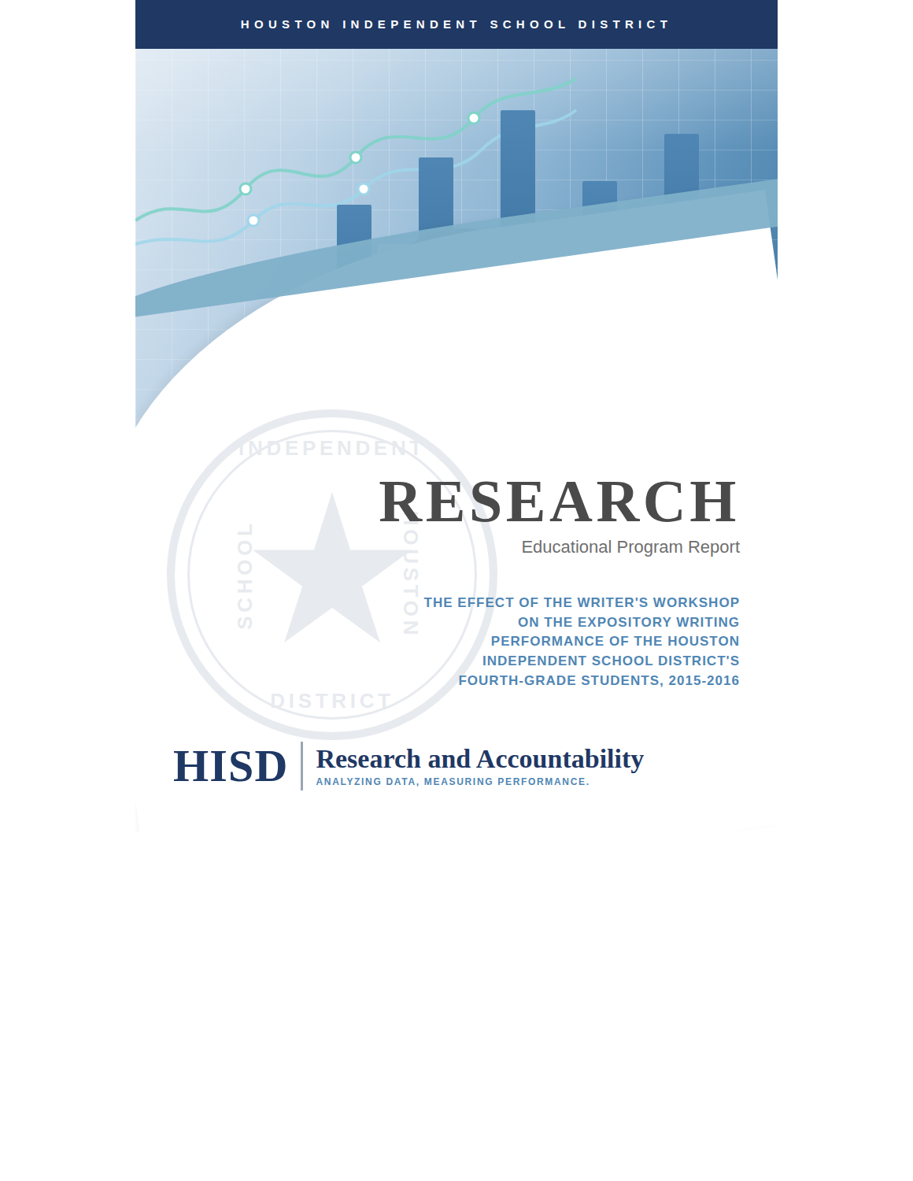INDEPENDENT DISTRICT SCHOOL HOUSTON
HOUSTON INDEPENDENT SCHOOL DISTRICT
RESEARCH
Educational Program Report
The Effect of the Writer's Workshop
on the Expository Writing
Performance of the Houston
Independent School District's
Fourth-Grade Students, 2015-2016
HISD
Research and Accountability
ANALYZING DATA, MEASURING PERFORMANCE.